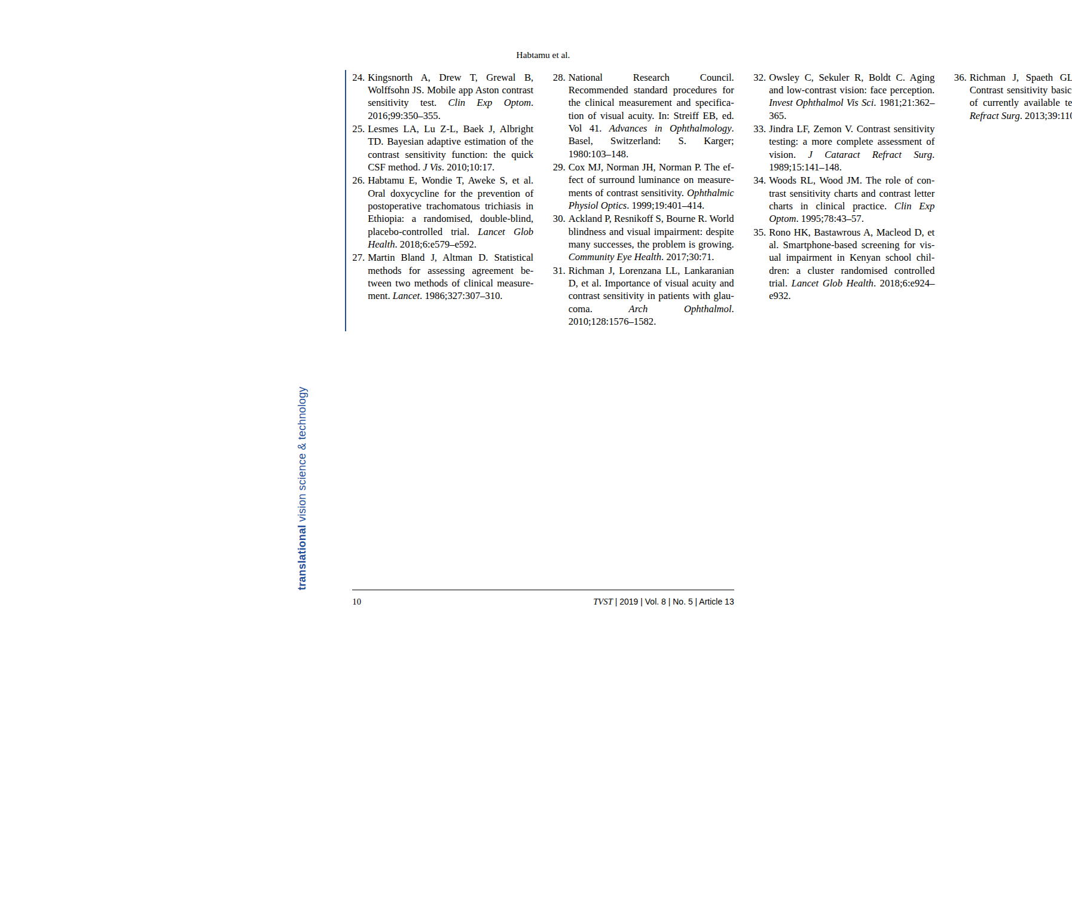Habtamu et al.
24. Kingsnorth A, Drew T, Grewal B, Wolffsohn JS. Mobile app Aston contrast sensitivity test. Clin Exp Optom. 2016;99:350–355.
25. Lesmes LA, Lu Z-L, Baek J, Albright TD. Bayesian adaptive estimation of the contrast sensitivity function: the quick CSF method. J Vis. 2010;10:17.
26. Habtamu E, Wondie T, Aweke S, et al. Oral doxycycline for the prevention of postoperative trachomatous trichiasis in Ethiopia: a randomised, double-blind, placebo-controlled trial. Lancet Glob Health. 2018;6:e579–e592.
27. Martin Bland J, Altman D. Statistical methods for assessing agreement between two methods of clinical measurement. Lancet. 1986;327:307–310.
28. National Research Council. Recommended standard procedures for the clinical measurement and specification of visual acuity. In: Streiff EB, ed. Vol 41. Advances in Ophthalmology. Basel, Switzerland: S. Karger; 1980:103–148.
29. Cox MJ, Norman JH, Norman P. The effect of surround luminance on measurements of contrast sensitivity. Ophthalmic Physiol Optics. 1999;19:401–414.
30. Ackland P, Resnikoff S, Bourne R. World blindness and visual impairment: despite many successes, the problem is growing. Community Eye Health. 2017;30:71.
31. Richman J, Lorenzana LL, Lankaranian D, et al. Importance of visual acuity and contrast sensitivity in patients with glaucoma. Arch Ophthalmol. 2010;128:1576–1582.
32. Owsley C, Sekuler R, Boldt C. Aging and low-contrast vision: face perception. Invest Ophthalmol Vis Sci. 1981;21:362–365.
33. Jindra LF, Zemon V. Contrast sensitivity testing: a more complete assessment of vision. J Cataract Refract Surg. 1989;15:141–148.
34. Woods RL, Wood JM. The role of contrast sensitivity charts and contrast letter charts in clinical practice. Clin Exp Optom. 1995;78:43–57.
35. Rono HK, Bastawrous A, Macleod D, et al. Smartphone-based screening for visual impairment in Kenyan school children: a cluster randomised controlled trial. Lancet Glob Health. 2018;6:e924–e932.
36. Richman J, Spaeth GL, Wirostko B. Contrast sensitivity basics and a critique of currently available tests. J Cataract Refract Surg. 2013;39:1100–1106.
translational vision science & technology
10 TVST | 2019 | Vol. 8 | No. 5 | Article 13